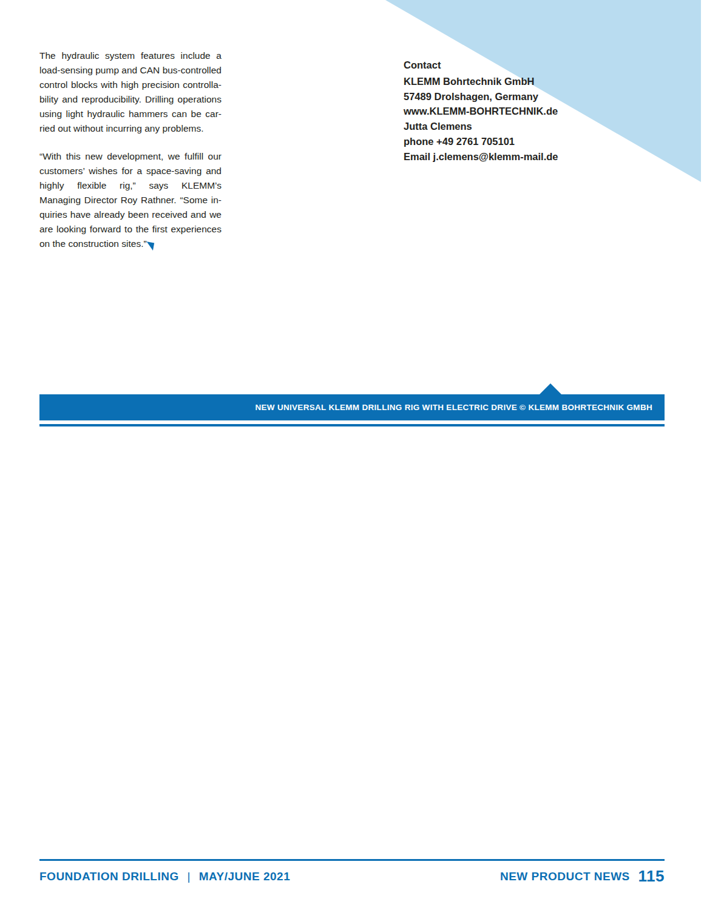Contact
KLEMM Bohrtechnik GmbH
57489 Drolshagen, Germany
www.KLEMM-BOHRTECHNIK.de
Jutta Clemens
phone +49 2761 705101
Email j.clemens@klemm-mail.de
The hydraulic system features include a load-sensing pump and CAN bus-controlled control blocks with high precision controllability and reproducibility. Drilling operations using light hydraulic hammers can be carried out without incurring any problems.
“With this new development, we fulfill our customers’ wishes for a space-saving and highly flexible rig,” says KLEMM’s Managing Director Roy Rathner. “Some inquiries have already been received and we are looking forward to the first experiences on the construction sites.”
New universal KLEMM drilling rig with electric drive © KLEMM Bohrtechnik GmbH
Foundation Drilling | May/June 2021
New Product News 115